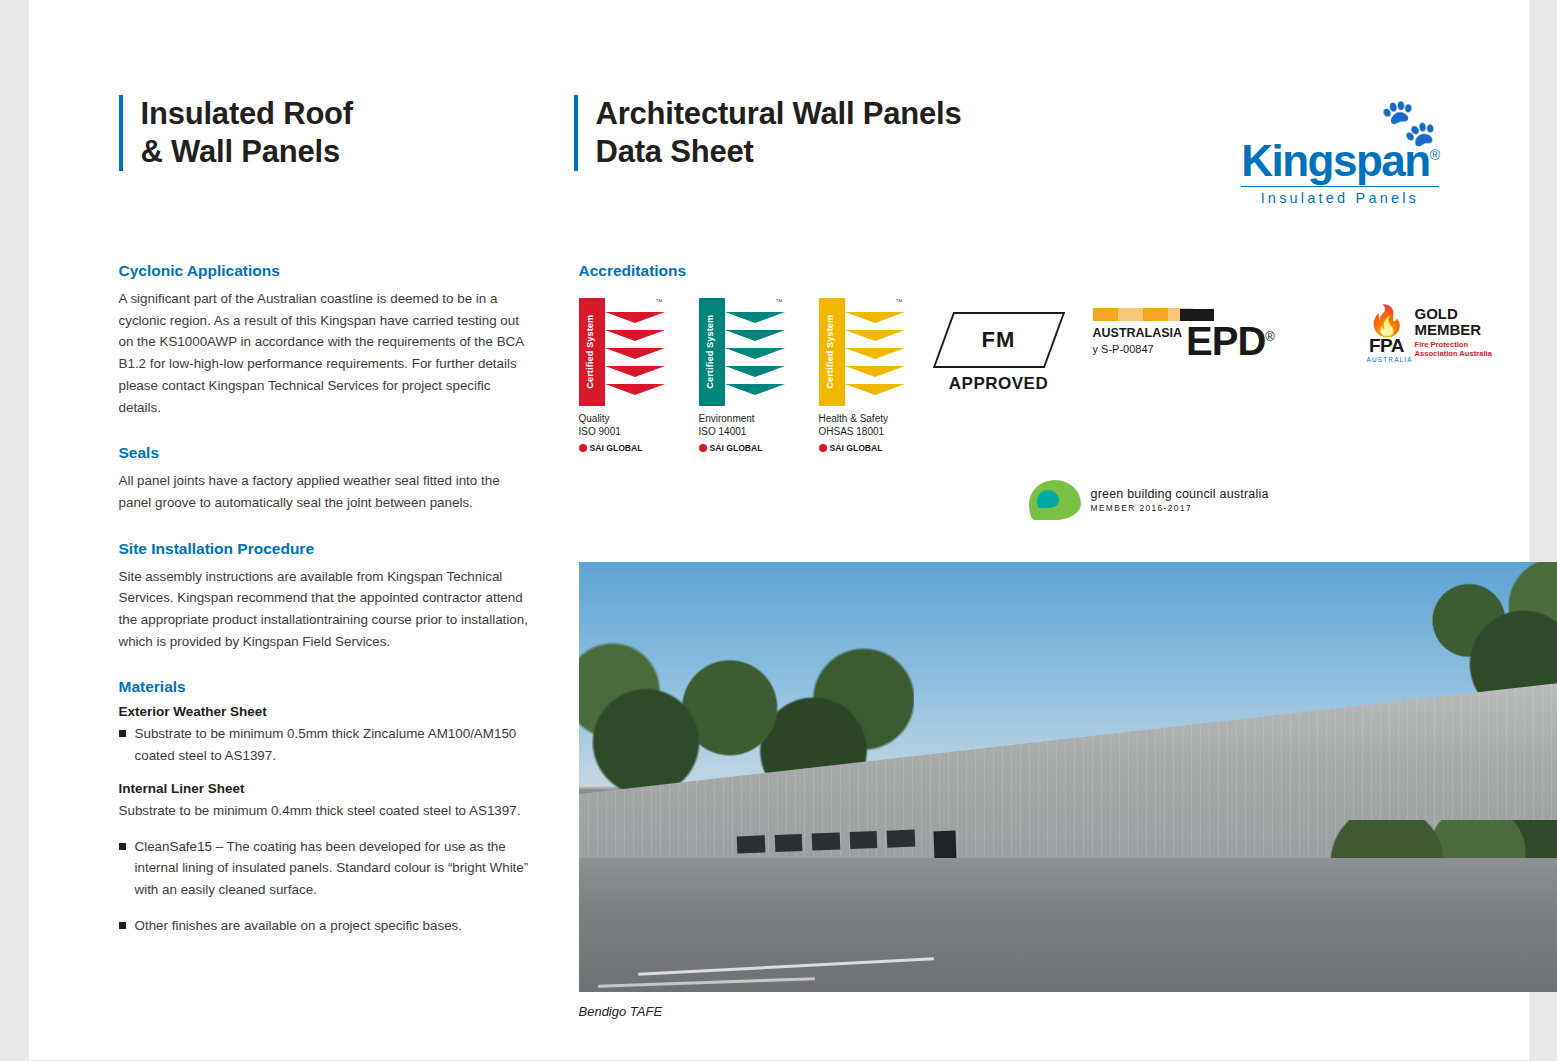Insulated Roof
& Wall Panels
Architectural Wall Panels
Data Sheet
🐾
Kingspan®
Insulated Panels
Cyclonic Applications
A significant part of the Australian coastline is deemed to be in a cyclonic region. As a result of this Kingspan have carried testing out on the KS1000AWP in accordance with the requirements of the BCA B1.2 for low-high-low performance requirements. For further details please contact Kingspan Technical Services for project specific details.
Seals
All panel joints have a factory applied weather seal fitted into the panel groove to automatically seal the joint between panels.
Site Installation Procedure
Site assembly instructions are available from Kingspan Technical Services. Kingspan recommend that the appointed contractor attend the appropriate product installationtraining course prior to installation, which is provided by Kingspan Field Services.
Materials
Exterior Weather Sheet
Substrate to be minimum 0.5mm thick Zincalume AM100/AM150 coated steel to AS1397.
Internal Liner Sheet
Substrate to be minimum 0.4mm thick steel coated steel to AS1397.
CleanSafe15 – The coating has been developed for use as the internal lining of insulated panels. Standard colour is “bright White” with an easily cleaned surface.
Other finishes are available on a project specific bases.
Accreditations
Certified System
™
Quality
ISO 9001
SAI GLOBAL
Certified System
™
Environment
ISO 14001
SAI GLOBAL
Certified System
™
Health & Safety
OHSAS 18001
SAI GLOBAL
FM
APPROVED
AUSTRALASIA
y S-P-00847
EPD®
🔥
FPA
AUSTRALIA
GOLD
MEMBER
Fire Protection
Association Australia
green building council australia
MEMBER 2016-2017
Bendigo TAFE